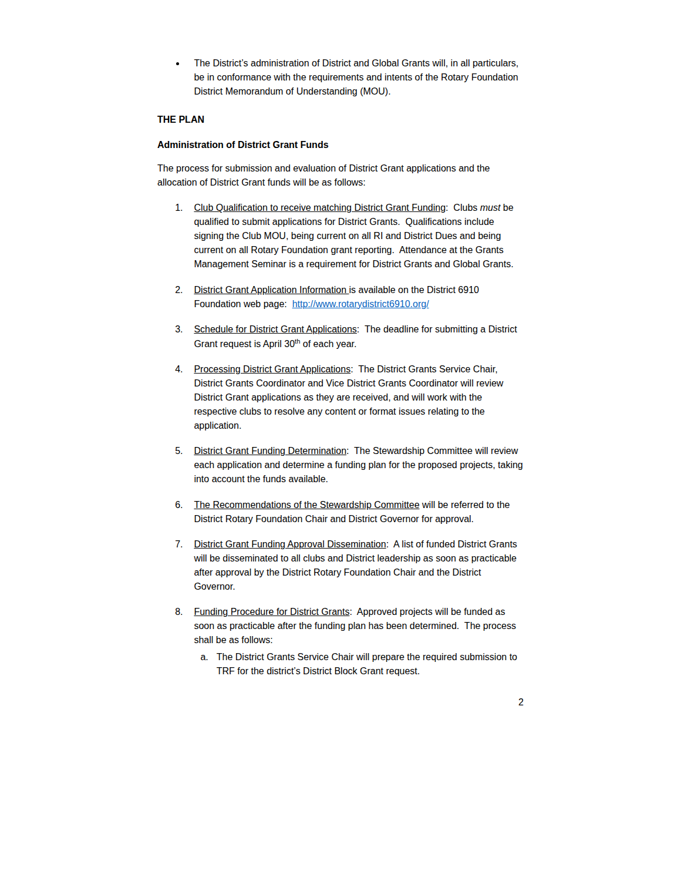The District’s administration of District and Global Grants will, in all particulars, be in conformance with the requirements and intents of the Rotary Foundation District Memorandum of Understanding (MOU).
THE PLAN
Administration of District Grant Funds
The process for submission and evaluation of District Grant applications and the allocation of District Grant funds will be as follows:
Club Qualification to receive matching District Grant Funding: Clubs must be qualified to submit applications for District Grants. Qualifications include signing the Club MOU, being current on all RI and District Dues and being current on all Rotary Foundation grant reporting. Attendance at the Grants Management Seminar is a requirement for District Grants and Global Grants.
District Grant Application Information is available on the District 6910 Foundation web page: http://www.rotarydistrict6910.org/
Schedule for District Grant Applications: The deadline for submitting a District Grant request is April 30th of each year.
Processing District Grant Applications: The District Grants Service Chair, District Grants Coordinator and Vice District Grants Coordinator will review District Grant applications as they are received, and will work with the respective clubs to resolve any content or format issues relating to the application.
District Grant Funding Determination: The Stewardship Committee will review each application and determine a funding plan for the proposed projects, taking into account the funds available.
The Recommendations of the Stewardship Committee will be referred to the District Rotary Foundation Chair and District Governor for approval.
District Grant Funding Approval Dissemination: A list of funded District Grants will be disseminated to all clubs and District leadership as soon as practicable after approval by the District Rotary Foundation Chair and the District Governor.
Funding Procedure for District Grants: Approved projects will be funded as soon as practicable after the funding plan has been determined. The process shall be as follows:
The District Grants Service Chair will prepare the required submission to TRF for the district’s District Block Grant request.
2